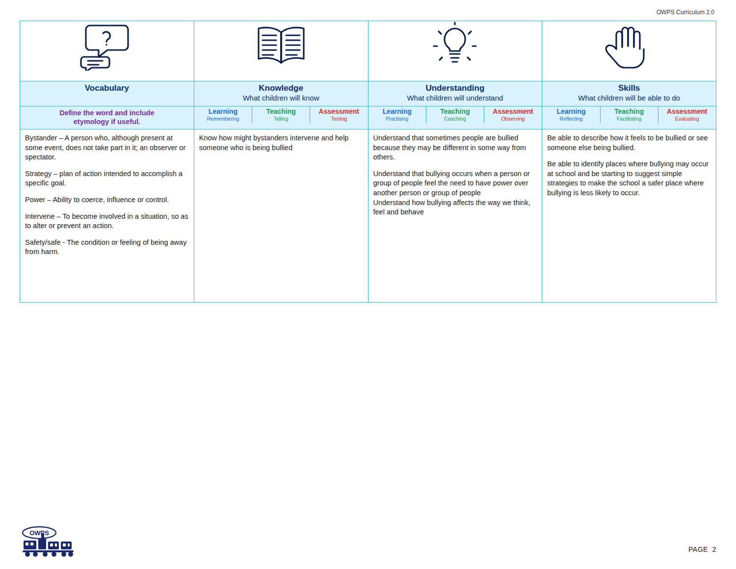OWPS Curriculum 2.0
| Vocabulary | Knowledge What children will know | Understanding What children will understand | Skills What children will be able to do |
| Define the word and include etymology if useful. | / Learning Remembering / Teaching Telling / Assessment Testing / | / Learning Practising / Teaching Coaching / Assessment Observing / | / Learning Reflecting / Teaching Facilitating / Assessment Evaluating / |
| Bystander – A person who, although present at some event, does not take part in it; an observer or spectator. Strategy – plan of action intended to accomplish a specific goal. Power – Ability to coerce, influence or control. Intervene – To become involved in a situation, so as to alter or prevent an action. Safety/safe - The condition or feeling of being away from harm. | Know how might bystanders intervene and help someone who is being bullied | Understand that sometimes people are bullied because they may be different in some way from others. Understand that bullying occurs when a person or group of people feel the need to have power over another person or group of people Understand how bullying affects the way we think, feel and behave | Be able to describe how it feels to be bullied or see someone else being bullied. Be able to identify places where bullying may occur at school and be starting to suggest simple strategies to make the school a safer place where bullying is less likely to occur. |
OWPS
PAGE 2